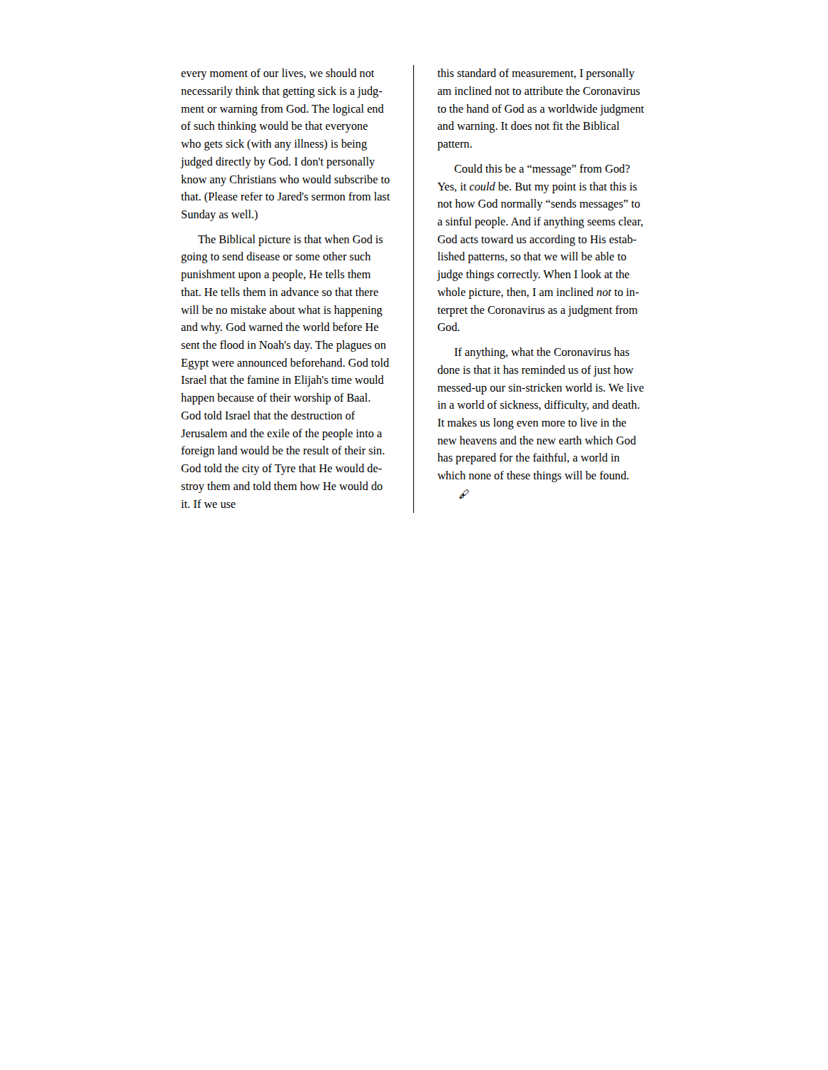every moment of our lives, we should not necessarily think that getting sick is a judgment or warning from God. The logical end of such thinking would be that everyone who gets sick (with any illness) is being judged directly by God. I don't personally know any Christians who would subscribe to that. (Please refer to Jared's sermon from last Sunday as well.)
The Biblical picture is that when God is going to send disease or some other such punishment upon a people, He tells them that. He tells them in advance so that there will be no mistake about what is happening and why. God warned the world before He sent the flood in Noah's day. The plagues on Egypt were announced beforehand. God told Israel that the famine in Elijah's time would happen because of their worship of Baal. God told Israel that the destruction of Jerusalem and the exile of the people into a foreign land would be the result of their sin. God told the city of Tyre that He would destroy them and told them how He would do it. If we use
this standard of measurement, I personally am inclined not to attribute the Coronavirus to the hand of God as a worldwide judgment and warning. It does not fit the Biblical pattern.
Could this be a “message” from God? Yes, it could be. But my point is that this is not how God normally “sends messages” to a sinful people. And if anything seems clear, God acts toward us according to His established patterns, so that we will be able to judge things correctly. When I look at the whole picture, then, I am inclined not to interpret the Coronavirus as a judgment from God.
If anything, what the Coronavirus has done is that it has reminded us of just how messed-up our sin-stricken world is. We live in a world of sickness, difficulty, and death. It makes us long even more to live in the new heavens and the new earth which God has prepared for the faithful, a world in which none of these things will be found. 🖋